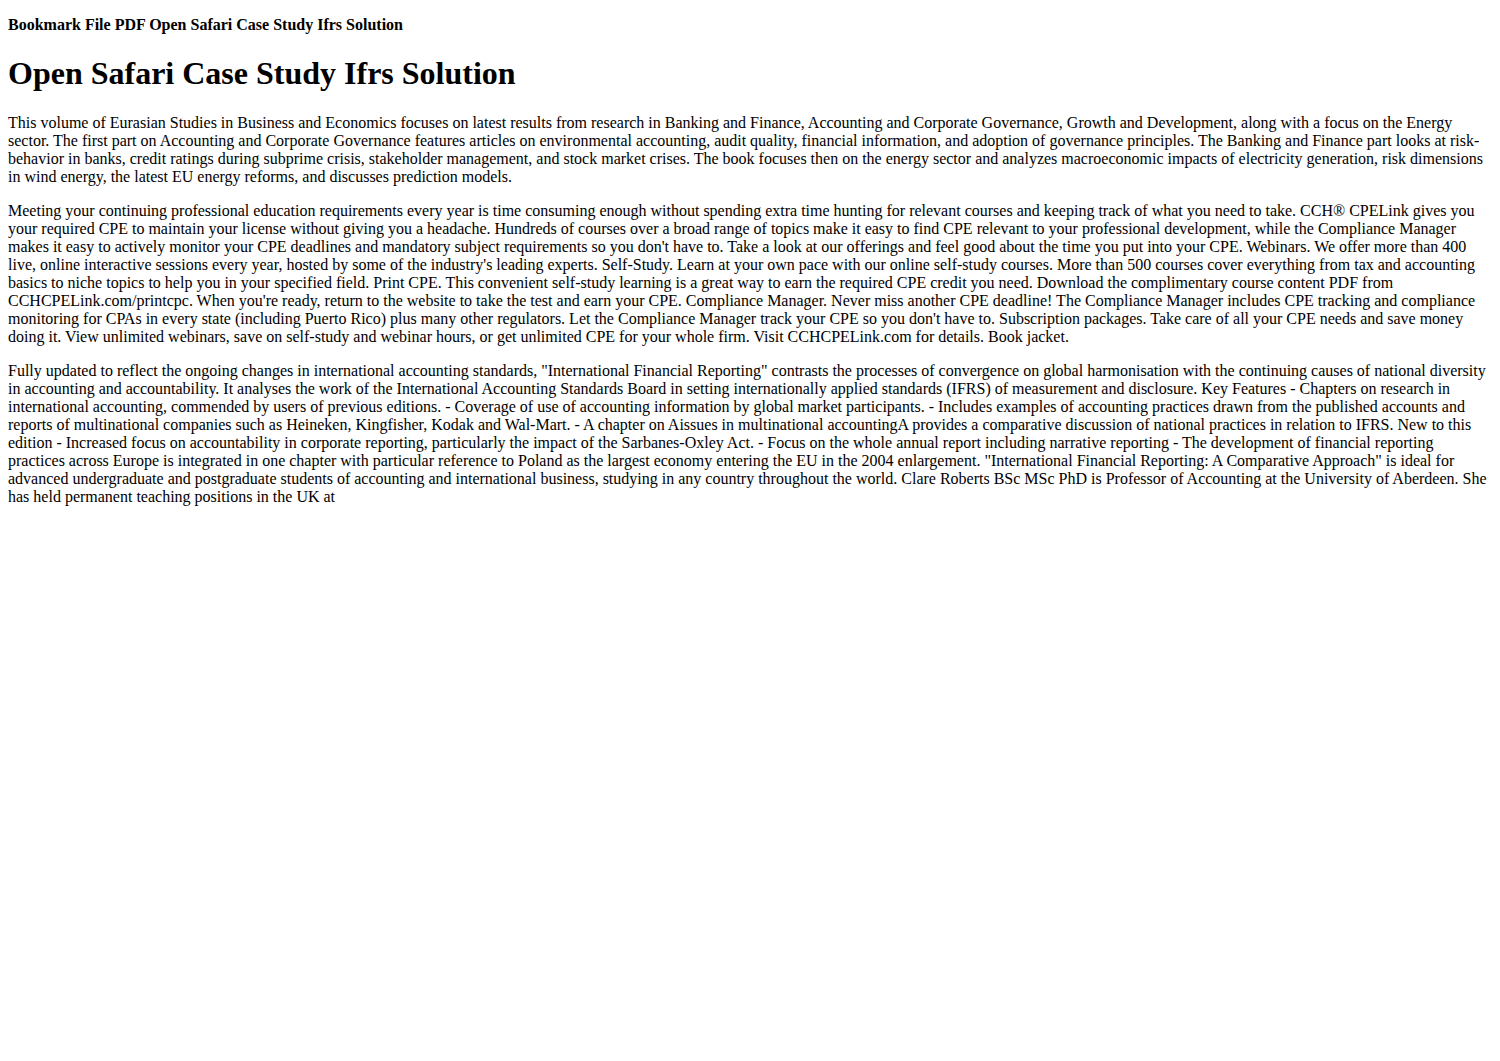Bookmark File PDF Open Safari Case Study Ifrs Solution
Open Safari Case Study Ifrs Solution
This volume of Eurasian Studies in Business and Economics focuses on latest results from research in Banking and Finance, Accounting and Corporate Governance, Growth and Development, along with a focus on the Energy sector. The first part on Accounting and Corporate Governance features articles on environmental accounting, audit quality, financial information, and adoption of governance principles. The Banking and Finance part looks at risk-behavior in banks, credit ratings during subprime crisis, stakeholder management, and stock market crises. The book focuses then on the energy sector and analyzes macroeconomic impacts of electricity generation, risk dimensions in wind energy, the latest EU energy reforms, and discusses prediction models.
Meeting your continuing professional education requirements every year is time consuming enough without spending extra time hunting for relevant courses and keeping track of what you need to take. CCH® CPELink gives you your required CPE to maintain your license without giving you a headache. Hundreds of courses over a broad range of topics make it easy to find CPE relevant to your professional development, while the Compliance Manager makes it easy to actively monitor your CPE deadlines and mandatory subject requirements so you don't have to. Take a look at our offerings and feel good about the time you put into your CPE. Webinars. We offer more than 400 live, online interactive sessions every year, hosted by some of the industry's leading experts. Self-Study. Learn at your own pace with our online self-study courses. More than 500 courses cover everything from tax and accounting basics to niche topics to help you in your specified field. Print CPE. This convenient self-study learning is a great way to earn the required CPE credit you need. Download the complimentary course content PDF from CCHCPELink.com/printcpc. When you're ready, return to the website to take the test and earn your CPE. Compliance Manager. Never miss another CPE deadline! The Compliance Manager includes CPE tracking and compliance monitoring for CPAs in every state (including Puerto Rico) plus many other regulators. Let the Compliance Manager track your CPE so you don't have to. Subscription packages. Take care of all your CPE needs and save money doing it. View unlimited webinars, save on self-study and webinar hours, or get unlimited CPE for your whole firm. Visit CCHCPELink.com for details. Book jacket.
Fully updated to reflect the ongoing changes in international accounting standards, "International Financial Reporting" contrasts the processes of convergence on global harmonisation with the continuing causes of national diversity in accounting and accountability. It analyses the work of the International Accounting Standards Board in setting internationally applied standards (IFRS) of measurement and disclosure. Key Features - Chapters on research in international accounting, commended by users of previous editions. - Coverage of use of accounting information by global market participants. - Includes examples of accounting practices drawn from the published accounts and reports of multinational companies such as Heineken, Kingfisher, Kodak and Wal-Mart. - A chapter on Aissues in multinational accountingA provides a comparative discussion of national practices in relation to IFRS. New to this edition - Increased focus on accountability in corporate reporting, particularly the impact of the Sarbanes-Oxley Act. - Focus on the whole annual report including narrative reporting - The development of financial reporting practices across Europe is integrated in one chapter with particular reference to Poland as the largest economy entering the EU in the 2004 enlargement. "International Financial Reporting: A Comparative Approach" is ideal for advanced undergraduate and postgraduate students of accounting and international business, studying in any country throughout the world. Clare Roberts BSc MSc PhD is Professor of Accounting at the University of Aberdeen. She has held permanent teaching positions in the UK at